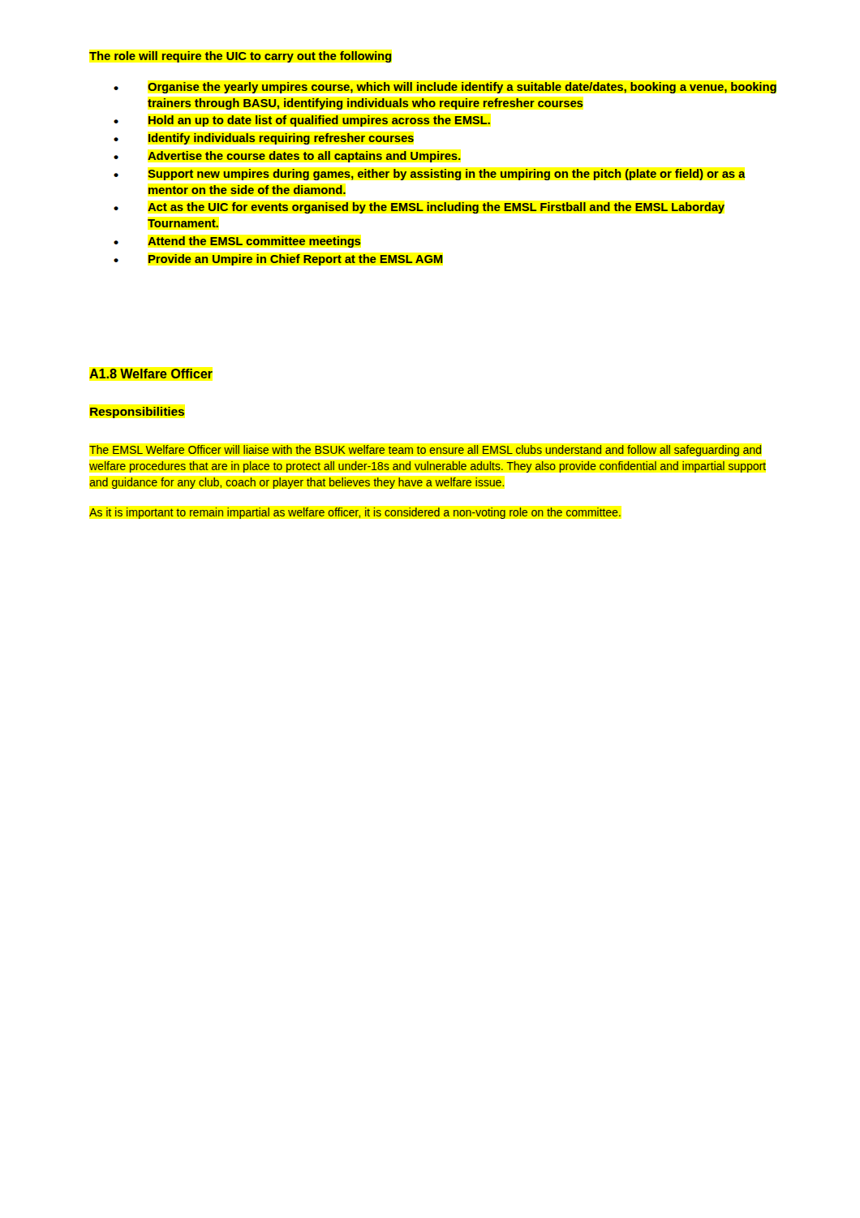The role will require the UIC to carry out the following
Organise the yearly umpires course, which will include identify a suitable date/dates, booking a venue, booking trainers through BASU, identifying individuals who require refresher courses
Hold an up to date list of qualified umpires across the EMSL.
Identify individuals requiring refresher courses
Advertise the course dates to all captains and Umpires.
Support new umpires during games, either by assisting in the umpiring on the pitch (plate or field) or as a mentor on the side of the diamond.
Act as the UIC for events organised by the EMSL including the EMSL Firstball and the EMSL Laborday Tournament.
Attend the EMSL committee meetings
Provide an Umpire in Chief Report at the EMSL AGM
A1.8 Welfare Officer
Responsibilities
The EMSL Welfare Officer will liaise with the BSUK welfare team to ensure all EMSL clubs understand and follow all safeguarding and welfare procedures that are in place to protect all under-18s and vulnerable adults. They also provide confidential and impartial support and guidance for any club, coach or player that believes they have a welfare issue.
As it is important to remain impartial as welfare officer, it is considered a non-voting role on the committee.